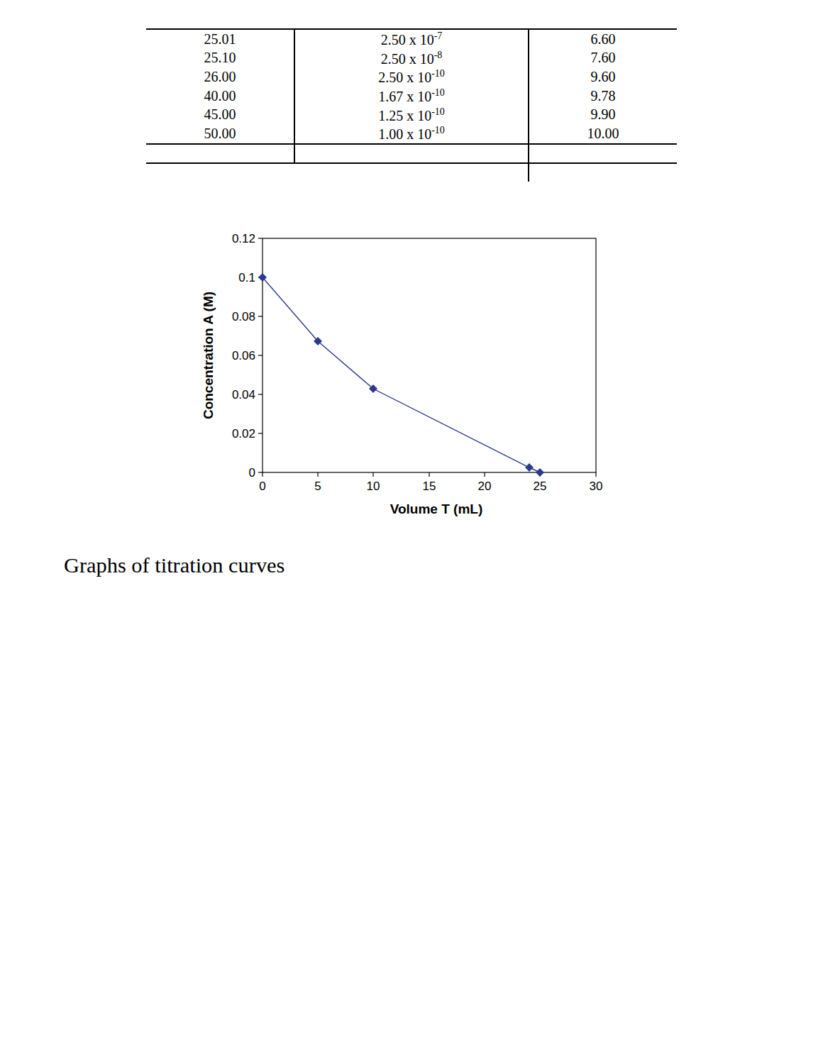| 25.01 | 2.50 x 10 -7 | 6.60 |
| 25.10 | 2.50 x 10 -8 | 7.60 |
| 26.00 | 2.50 x 10 -10 | 9.60 |
| 40.00 | 1.67 x 10 -10 | 9.78 |
| 45.00 | 1.25 x 10 -10 | 9.90 |
| 50.00 | 1.00 x 10 -10 | 10.00 |
0.12 0.1 0.08 0.06 0.04 0.02 0 0 5 10 15 20 25 30 Volume T (mL) Concentration A (M)
Graphs of titration curves